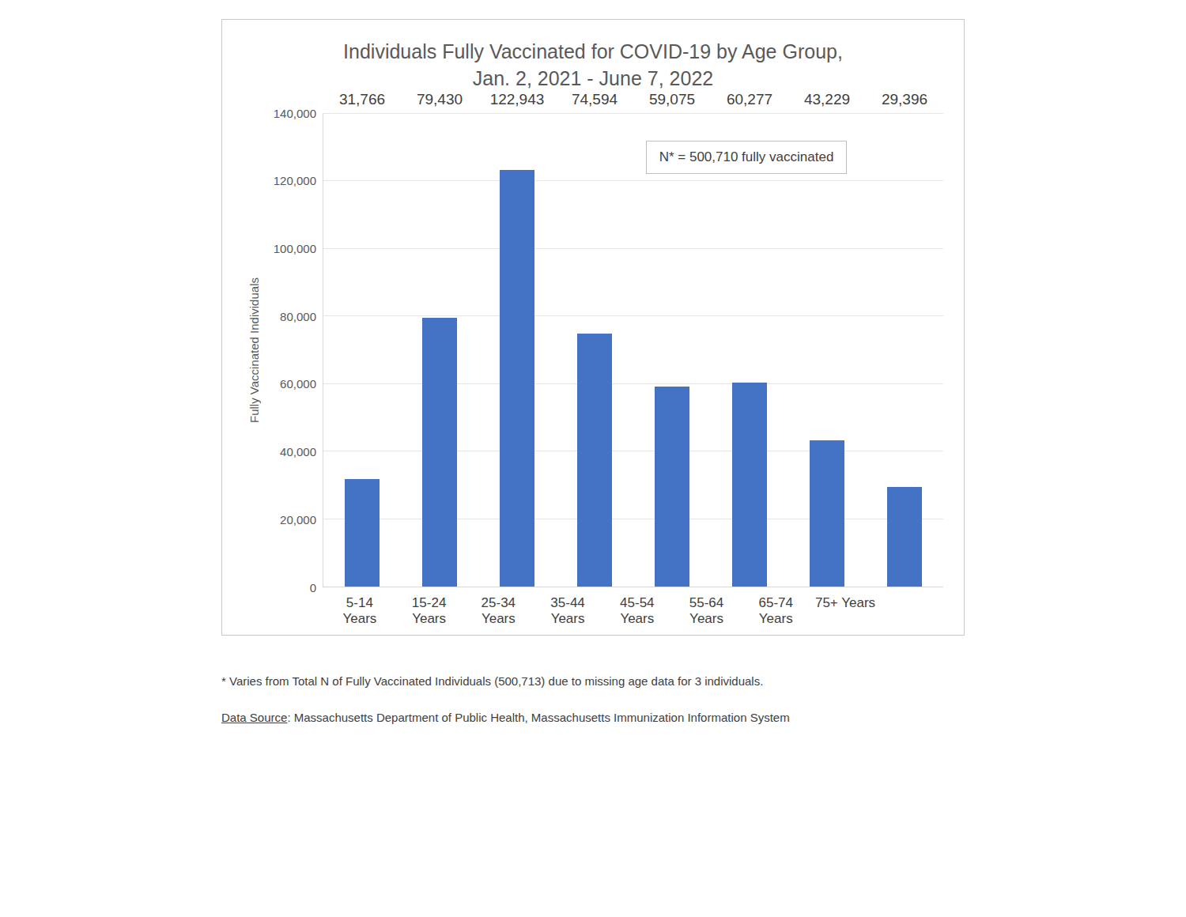Individuals Fully Vaccinated for COVID-19 by Age Group,
Jan. 2, 2021 - June 7, 2022
Fully Vaccinated Individuals
140,000 120,000 100,000 80,000 60,000 40,000 20,000 0
N* = 500,710 fully vaccinated
31,766
79,430
122,943
74,594
59,075
60,277
43,229
29,396
5-14 Years 15-24 Years 25-34 Years 35-44 Years 45-54 Years 55-64 Years 65-74 Years 75+ Years
* Varies from Total N of Fully Vaccinated Individuals (500,713) due to missing age data for 3 individuals.
Data Source: Massachusetts Department of Public Health, Massachusetts Immunization Information System